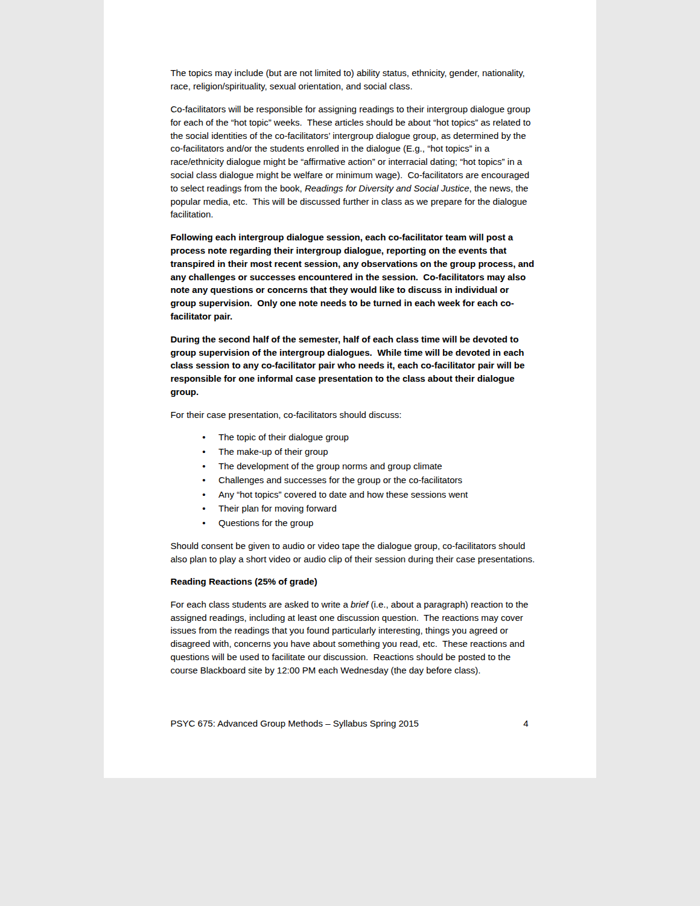The topics may include (but are not limited to) ability status, ethnicity, gender, nationality, race, religion/spirituality, sexual orientation, and social class.
Co-facilitators will be responsible for assigning readings to their intergroup dialogue group for each of the “hot topic” weeks. These articles should be about “hot topics” as related to the social identities of the co-facilitators’ intergroup dialogue group, as determined by the co-facilitators and/or the students enrolled in the dialogue (E.g., “hot topics” in a race/ethnicity dialogue might be “affirmative action” or interracial dating; “hot topics” in a social class dialogue might be welfare or minimum wage). Co-facilitators are encouraged to select readings from the book, Readings for Diversity and Social Justice, the news, the popular media, etc. This will be discussed further in class as we prepare for the dialogue facilitation.
Following each intergroup dialogue session, each co-facilitator team will post a process note regarding their intergroup dialogue, reporting on the events that transpired in their most recent session, any observations on the group process, and any challenges or successes encountered in the session. Co-facilitators may also note any questions or concerns that they would like to discuss in individual or group supervision. Only one note needs to be turned in each week for each co-facilitator pair.
During the second half of the semester, half of each class time will be devoted to group supervision of the intergroup dialogues. While time will be devoted in each class session to any co-facilitator pair who needs it, each co-facilitator pair will be responsible for one informal case presentation to the class about their dialogue group.
For their case presentation, co-facilitators should discuss:
The topic of their dialogue group
The make-up of their group
The development of the group norms and group climate
Challenges and successes for the group or the co-facilitators
Any “hot topics” covered to date and how these sessions went
Their plan for moving forward
Questions for the group
Should consent be given to audio or video tape the dialogue group, co-facilitators should also plan to play a short video or audio clip of their session during their case presentations.
Reading Reactions (25% of grade)
For each class students are asked to write a brief (i.e., about a paragraph) reaction to the assigned readings, including at least one discussion question. The reactions may cover issues from the readings that you found particularly interesting, things you agreed or disagreed with, concerns you have about something you read, etc. These reactions and questions will be used to facilitate our discussion. Reactions should be posted to the course Blackboard site by 12:00 PM each Wednesday (the day before class).
PSYC 675: Advanced Group Methods – Syllabus Spring 2015
4